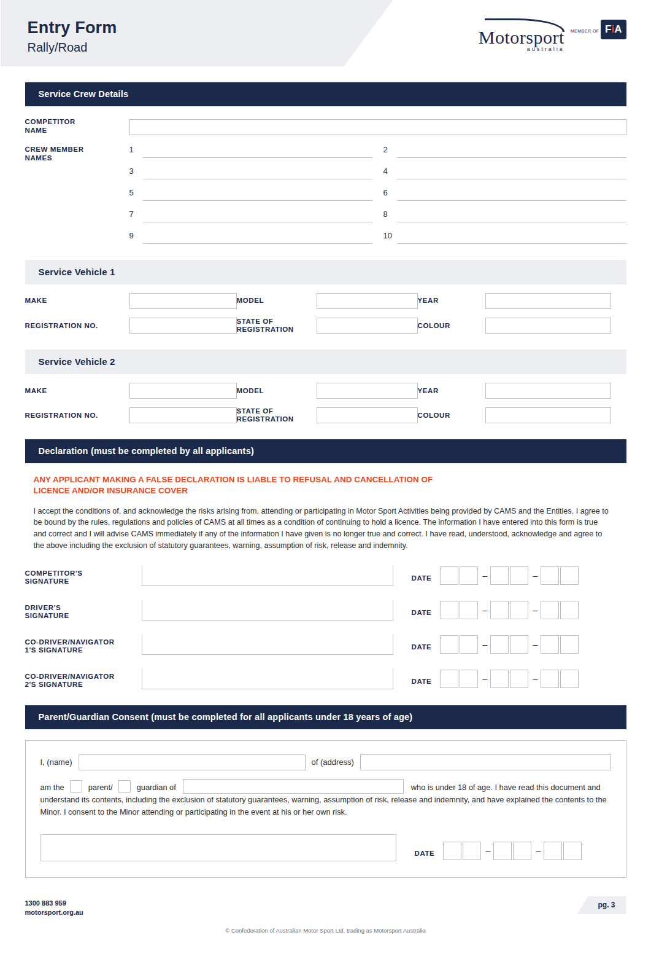Entry Form
Rally/Road
Motorsport
australia
MEMBER OF
Fi A
Service Crew Details
COMPETITOR
NAME
CREW MEMBER
NAMES
1
2
3
4
5
6
7
8
9
10
Service Vehicle 1
MAKE
MODEL
YEAR
REGISTRATION NO.
STATE OF
REGISTRATION
COLOUR
Service Vehicle 2
MAKE
MODEL
YEAR
REGISTRATION NO.
STATE OF
REGISTRATION
COLOUR
Declaration (must be completed by all applicants)
ANY APPLICANT MAKING A FALSE DECLARATION IS LIABLE TO REFUSAL AND CANCELLATION OF
LICENCE AND/OR INSURANCE COVER
I accept the conditions of, and acknowledge the risks arising from, attending or participating in Motor Sport Activities being provided by CAMS and the Entities. I agree to be bound by the rules, regulations and policies of CAMS at all times as a condition of continuing to hold a licence. The information I have entered into this form is true and correct and I will advise CAMS immediately if any of the information I have given is no longer true and correct. I have read, understood, acknowledge and agree to the above including the exclusion of statutory guarantees, warning, assumption of risk, release and indemnity.
COMPETITOR'S
SIGNATURE
DATE
–
–
DRIVER'S
SIGNATURE
DATE
–
–
CO-DRIVER/NAVIGATOR
1'S SIGNATURE
DATE
–
–
CO-DRIVER/NAVIGATOR
2'S SIGNATURE
DATE
–
–
Parent/Guardian Consent (must be completed for all applicants under 18 years of age)
I, (name)
of (address)
am the parent/ guardian of who is under 18 of age. I have read this document and understand its contents, including the exclusion of statutory guarantees, warning, assumption of risk, release and indemnity, and have explained the contents to the Minor. I consent to the Minor attending or participating in the event at his or her own risk.
DATE
–
–
1300 883 959
motorsport.org.au
pg. 3
© Confederation of Australian Motor Sport Ltd. trading as Motorsport Australia